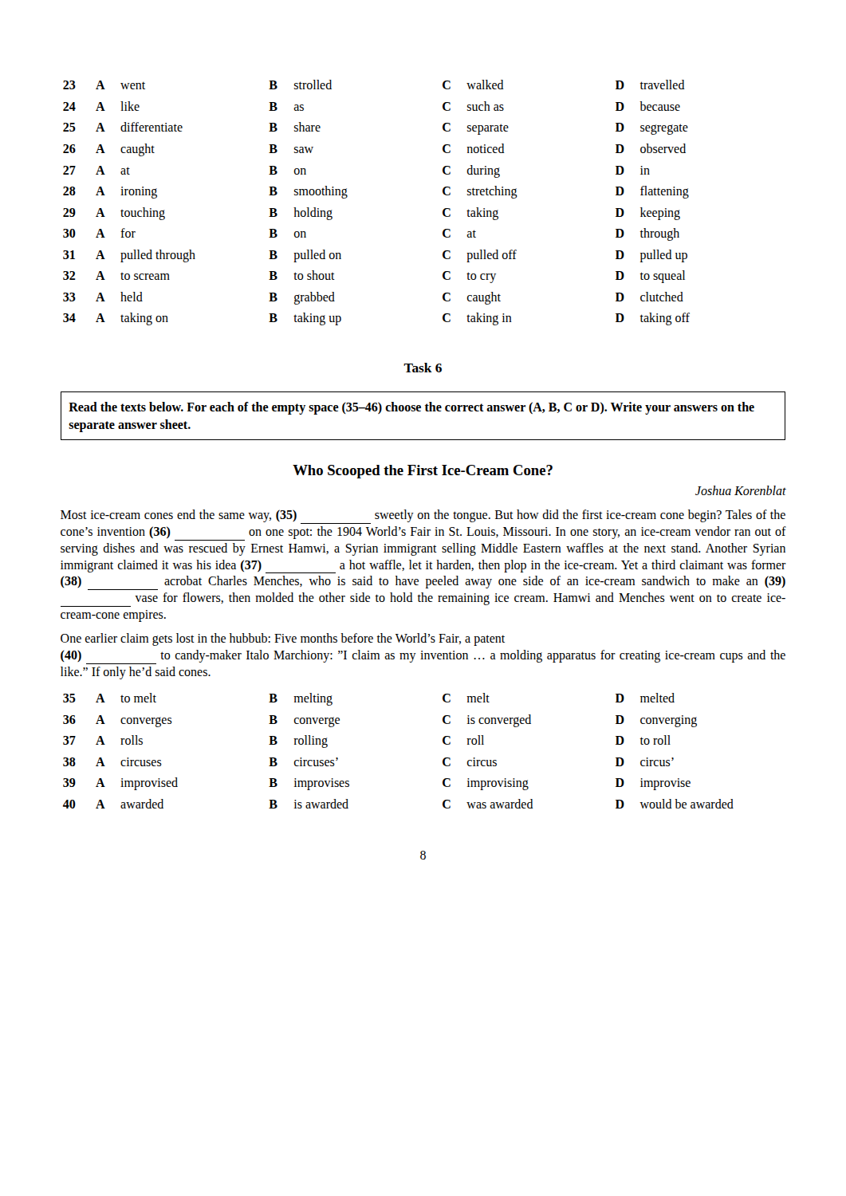| 23 | A | went | B | strolled | C | walked | D | travelled |
| 24 | A | like | B | as | C | such as | D | because |
| 25 | A | differentiate | B | share | C | separate | D | segregate |
| 26 | A | caught | B | saw | C | noticed | D | observed |
| 27 | A | at | B | on | C | during | D | in |
| 28 | A | ironing | B | smoothing | C | stretching | D | flattening |
| 29 | A | touching | B | holding | C | taking | D | keeping |
| 30 | A | for | B | on | C | at | D | through |
| 31 | A | pulled through | B | pulled on | C | pulled off | D | pulled up |
| 32 | A | to scream | B | to shout | C | to cry | D | to squeal |
| 33 | A | held | B | grabbed | C | caught | D | clutched |
| 34 | A | taking on | B | taking up | C | taking in | D | taking off |
Task 6
Read the texts below. For each of the empty space (35–46) choose the correct answer (A, B, C or D). Write your answers on the separate answer sheet.
Who Scooped the First Ice-Cream Cone?
Joshua Korenblat
Most ice-cream cones end the same way, (35) sweetly on the tongue. But how did the first ice-cream cone begin? Tales of the cone’s invention (36) on one spot: the 1904 World’s Fair in St. Louis, Missouri. In one story, an ice-cream vendor ran out of serving dishes and was rescued by Ernest Hamwi, a Syrian immigrant selling Middle Eastern waffles at the next stand. Another Syrian immigrant claimed it was his idea (37) a hot waffle, let it harden, then plop in the ice-cream. Yet a third claimant was former (38) acrobat Charles Menches, who is said to have peeled away one side of an ice-cream sandwich to make an (39) vase for flowers, then molded the other side to hold the remaining ice cream. Hamwi and Menches went on to create ice-cream-cone empires.
One earlier claim gets lost in the hubbub: Five months before the World’s Fair, a patent
(40) to candy-maker Italo Marchiony: ”I claim as my invention … a molding apparatus for creating ice-cream cups and the like.” If only he’d said cones.
| 35 | A | to melt | B | melting | C | melt | D | melted |
| 36 | A | converges | B | converge | C | is converged | D | converging |
| 37 | A | rolls | B | rolling | C | roll | D | to roll |
| 38 | A | circuses | B | circuses’ | C | circus | D | circus’ |
| 39 | A | improvised | B | improvises | C | improvising | D | improvise |
| 40 | A | awarded | B | is awarded | C | was awarded | D | would be awarded |
8